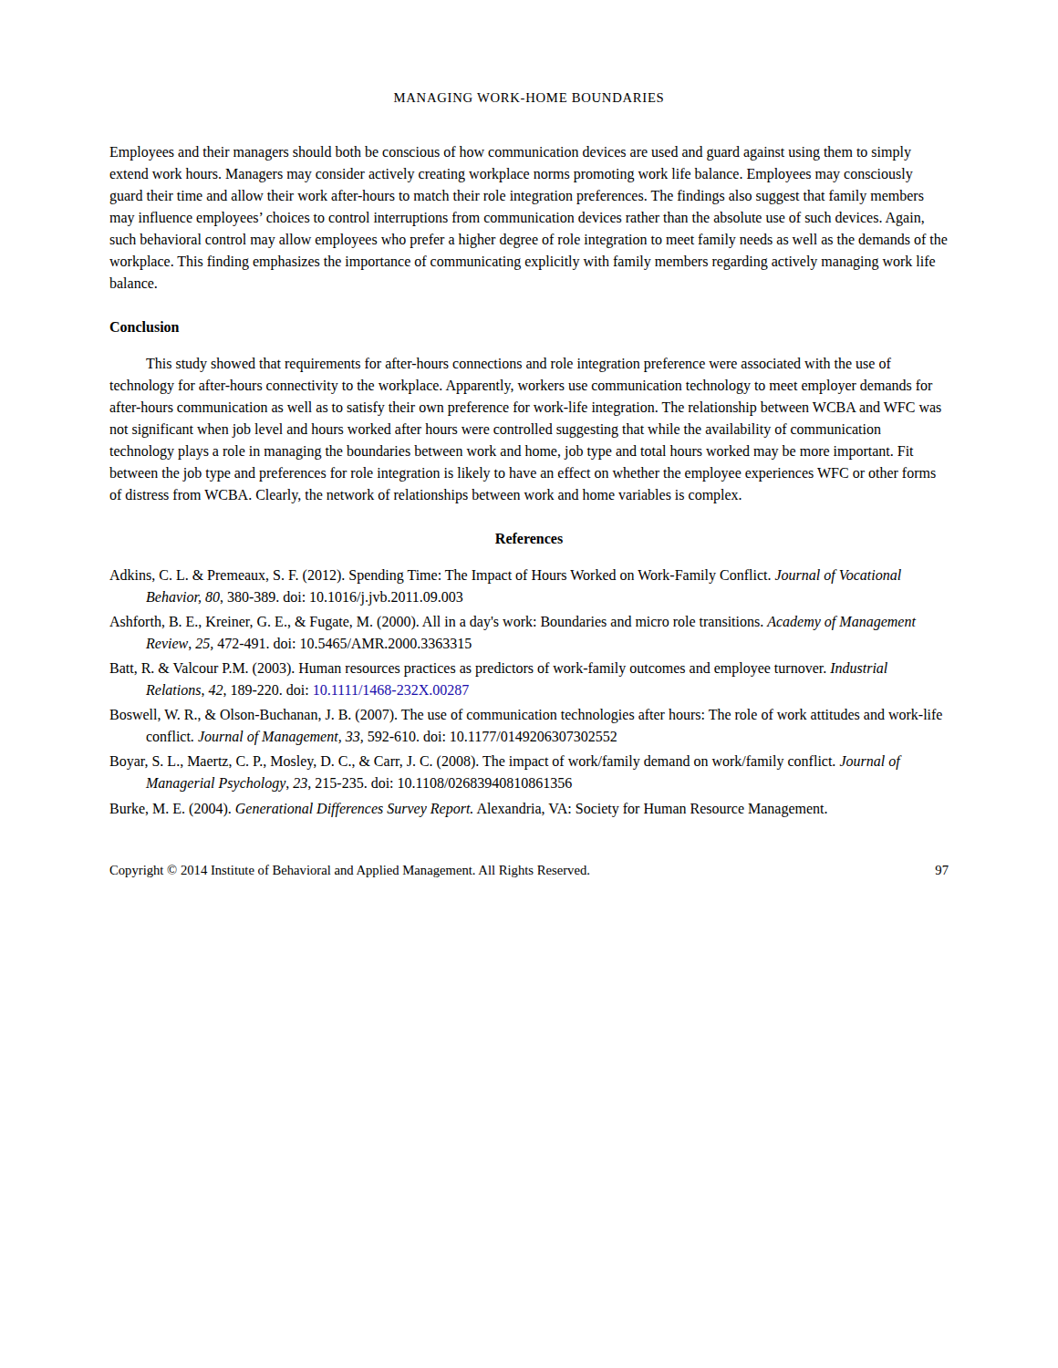MANAGING WORK-HOME BOUNDARIES
Employees and their managers should both be conscious of how communication devices are used and guard against using them to simply extend work hours. Managers may consider actively creating workplace norms promoting work life balance. Employees may consciously guard their time and allow their work after-hours to match their role integration preferences. The findings also suggest that family members may influence employees’ choices to control interruptions from communication devices rather than the absolute use of such devices. Again, such behavioral control may allow employees who prefer a higher degree of role integration to meet family needs as well as the demands of the workplace. This finding emphasizes the importance of communicating explicitly with family members regarding actively managing work life balance.
Conclusion
This study showed that requirements for after-hours connections and role integration preference were associated with the use of technology for after-hours connectivity to the workplace. Apparently, workers use communication technology to meet employer demands for after-hours communication as well as to satisfy their own preference for work-life integration. The relationship between WCBA and WFC was not significant when job level and hours worked after hours were controlled suggesting that while the availability of communication technology plays a role in managing the boundaries between work and home, job type and total hours worked may be more important. Fit between the job type and preferences for role integration is likely to have an effect on whether the employee experiences WFC or other forms of distress from WCBA. Clearly, the network of relationships between work and home variables is complex.
References
Adkins, C. L. & Premeaux, S. F. (2012). Spending Time: The Impact of Hours Worked on Work-Family Conflict. Journal of Vocational Behavior, 80, 380-389. doi: 10.1016/j.jvb.2011.09.003
Ashforth, B. E., Kreiner, G. E., & Fugate, M. (2000). All in a day's work: Boundaries and micro role transitions. Academy of Management Review, 25, 472-491. doi: 10.5465/AMR.2000.3363315
Batt, R. & Valcour P.M. (2003). Human resources practices as predictors of work-family outcomes and employee turnover. Industrial Relations, 42, 189-220. doi: 10.1111/1468-232X.00287
Boswell, W. R., & Olson-Buchanan, J. B. (2007). The use of communication technologies after hours: The role of work attitudes and work-life conflict. Journal of Management, 33, 592-610. doi: 10.1177/0149206307302552
Boyar, S. L., Maertz, C. P., Mosley, D. C., & Carr, J. C. (2008). The impact of work/family demand on work/family conflict. Journal of Managerial Psychology, 23, 215-235. doi: 10.1108/02683940810861356
Burke, M. E. (2004). Generational Differences Survey Report. Alexandria, VA: Society for Human Resource Management.
Copyright © 2014 Institute of Behavioral and Applied Management. All Rights Reserved. 97